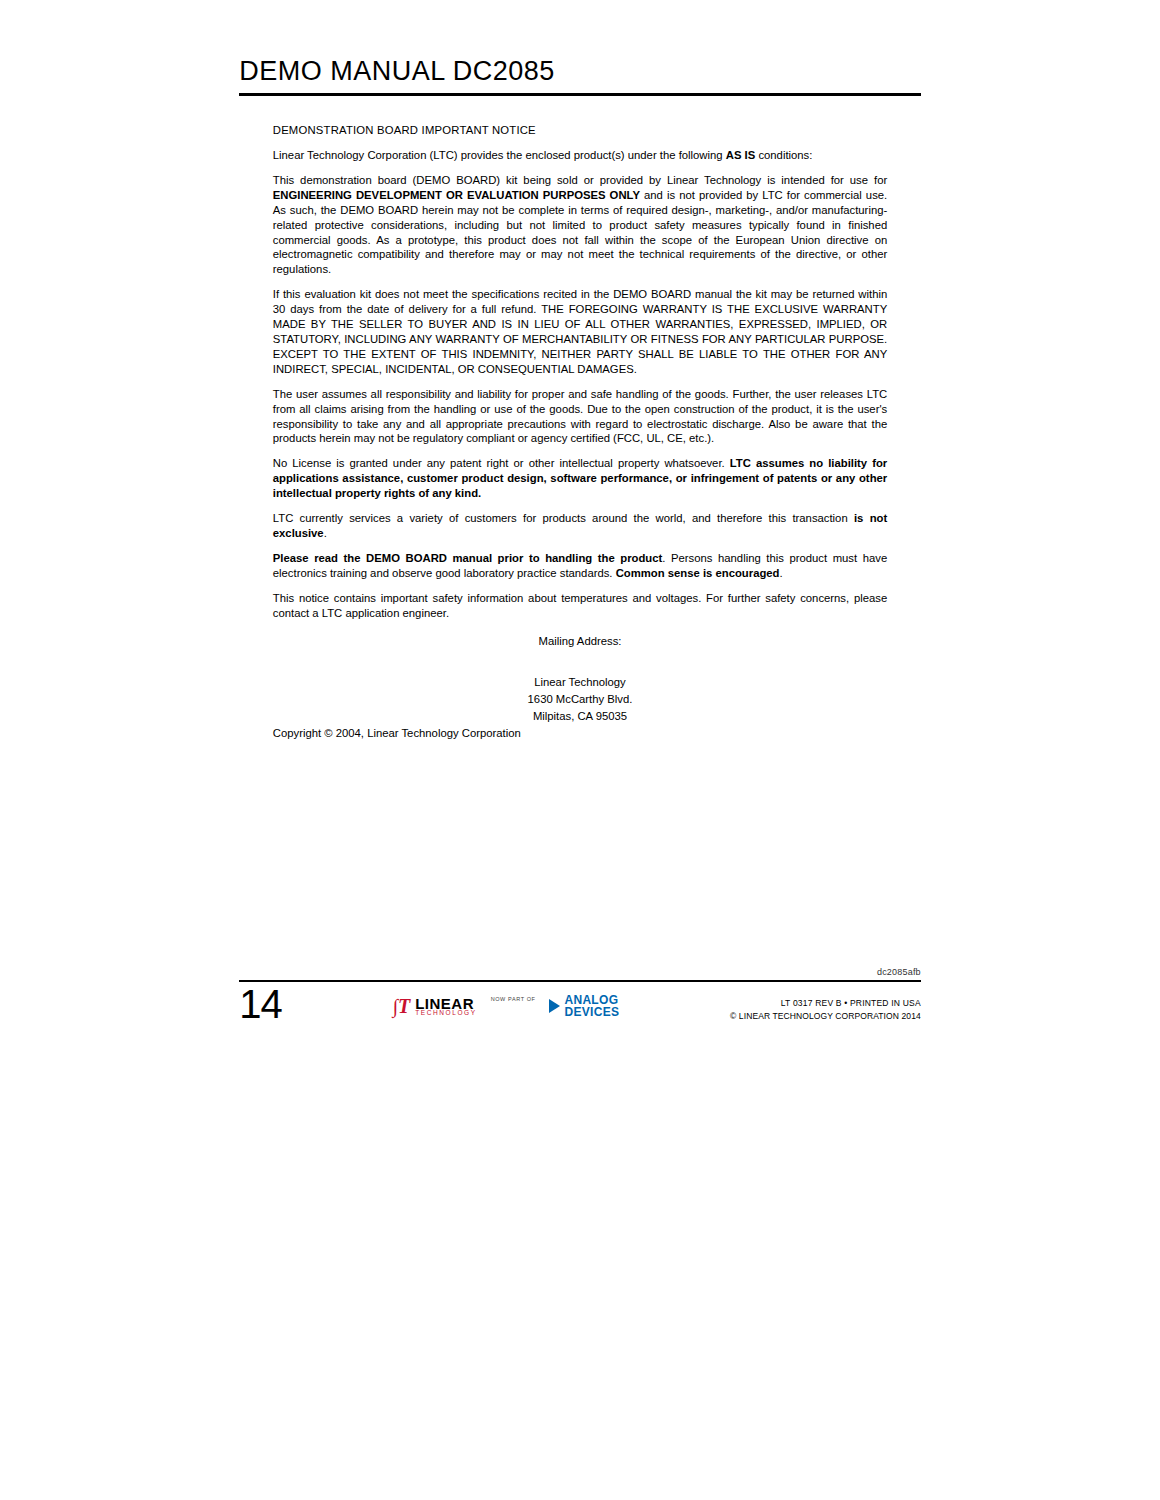DEMO MANUAL DC2085
DEMONSTRATION BOARD IMPORTANT NOTICE
Linear Technology Corporation (LTC) provides the enclosed product(s) under the following AS IS conditions:
This demonstration board (DEMO BOARD) kit being sold or provided by Linear Technology is intended for use for ENGINEERING DEVELOPMENT OR EVALUATION PURPOSES ONLY and is not provided by LTC for commercial use. As such, the DEMO BOARD herein may not be complete in terms of required design-, marketing-, and/or manufacturing-related protective considerations, including but not limited to product safety measures typically found in finished commercial goods. As a prototype, this product does not fall within the scope of the European Union directive on electromagnetic compatibility and therefore may or may not meet the technical requirements of the directive, or other regulations.
If this evaluation kit does not meet the specifications recited in the DEMO BOARD manual the kit may be returned within 30 days from the date of delivery for a full refund. THE FOREGOING WARRANTY IS THE EXCLUSIVE WARRANTY MADE BY THE SELLER TO BUYER AND IS IN LIEU OF ALL OTHER WARRANTIES, EXPRESSED, IMPLIED, OR STATUTORY, INCLUDING ANY WARRANTY OF MERCHANTABILITY OR FITNESS FOR ANY PARTICULAR PURPOSE. EXCEPT TO THE EXTENT OF THIS INDEMNITY, NEITHER PARTY SHALL BE LIABLE TO THE OTHER FOR ANY INDIRECT, SPECIAL, INCIDENTAL, OR CONSEQUENTIAL DAMAGES.
The user assumes all responsibility and liability for proper and safe handling of the goods. Further, the user releases LTC from all claims arising from the handling or use of the goods. Due to the open construction of the product, it is the user's responsibility to take any and all appropriate precautions with regard to electrostatic discharge. Also be aware that the products herein may not be regulatory compliant or agency certified (FCC, UL, CE, etc.).
No License is granted under any patent right or other intellectual property whatsoever. LTC assumes no liability for applications assistance, customer product design, software performance, or infringement of patents or any other intellectual property rights of any kind.
LTC currently services a variety of customers for products around the world, and therefore this transaction is not exclusive.
Please read the DEMO BOARD manual prior to handling the product. Persons handling this product must have electronics training and observe good laboratory practice standards. Common sense is encouraged.
This notice contains important safety information about temperatures and voltages. For further safety concerns, please contact a LTC application engineer.
Mailing Address:
Linear Technology
1630 McCarthy Blvd.
Milpitas, CA 95035
Copyright © 2004, Linear Technology Corporation
dc2085afb
14
∫T LINEAR TECHNOLOGY
now part of
ANALOG DEVICES
LT 0317 REV B • PRINTED IN USA
© LINEAR TECHNOLOGY CORPORATION 2014